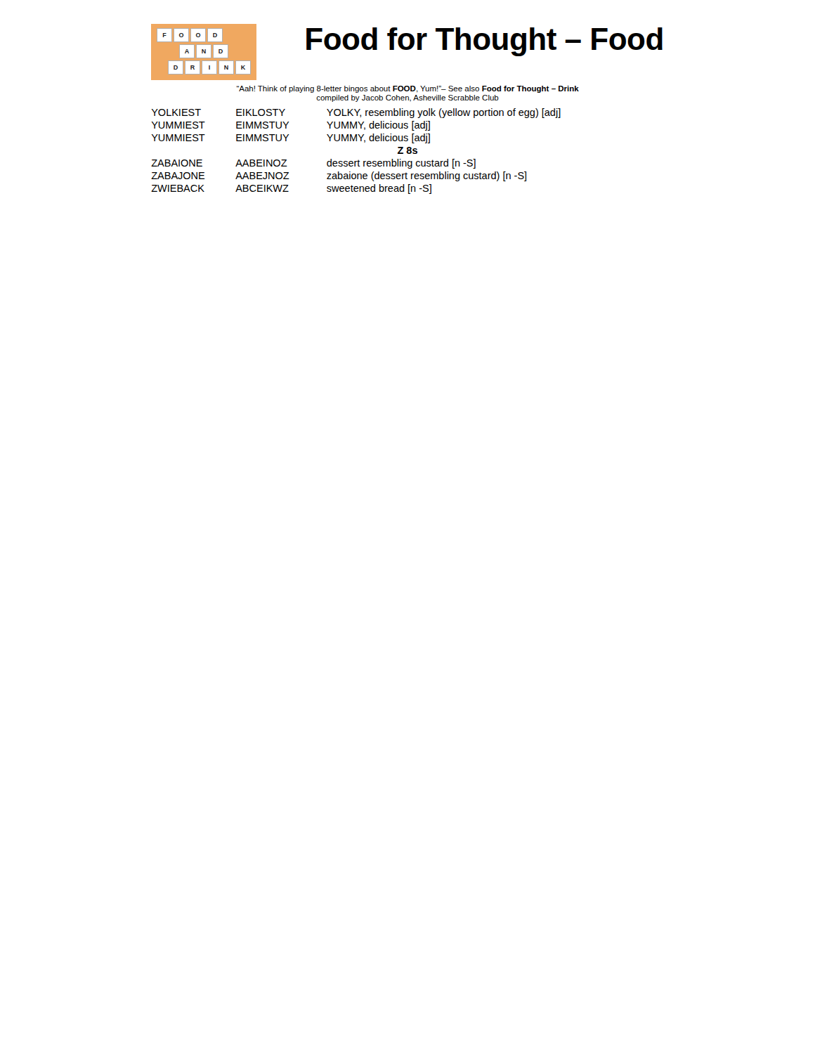FOOD
AND
DRINK
Food for Thought – Food
“Aah! Think of playing 8-letter bingos about FOOD, Yum!”– See also Food for Thought – Drink
compiled by Jacob Cohen, Asheville Scrabble Club
| YOLKIEST | EIKLOSTY | YOLKY, resembling yolk (yellow portion of egg) [adj] |
| YUMMIEST | EIMMSTUY | YUMMY, delicious [adj] |
| YUMMIEST | EIMMSTUY | YUMMY, delicious [adj] |
| Z 8s |
| ZABAIONE | AABEINOZ | dessert resembling custard [n -S] |
| ZABAJONE | AABEJNOZ | zabaione (dessert resembling custard) [n -S] |
| ZWIEBACK | ABCEIKWZ | sweetened bread [n -S] |